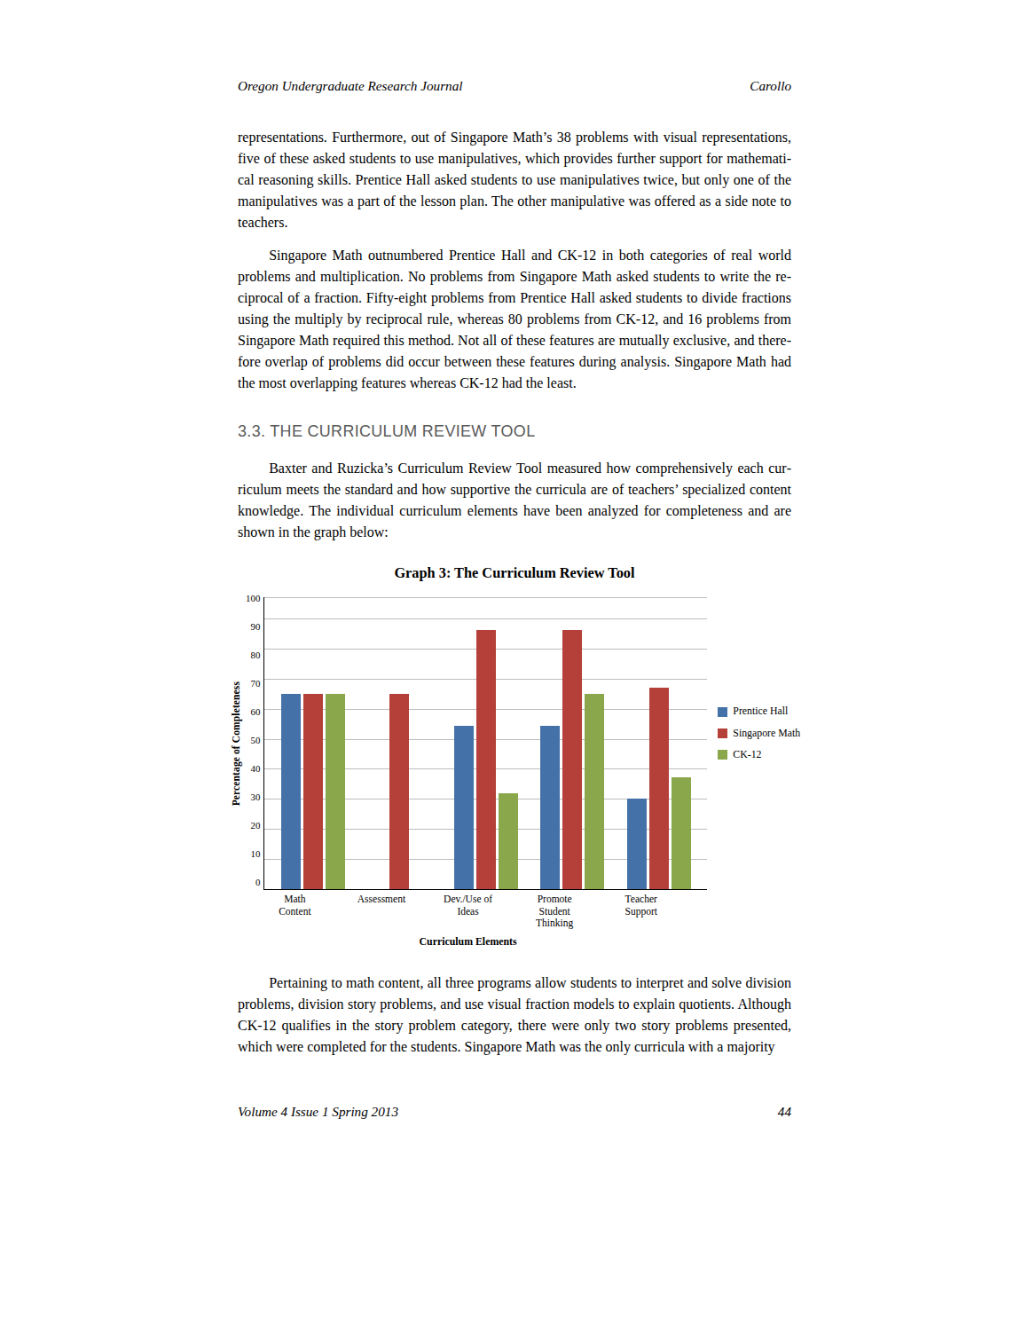Oregon Undergraduate Research Journal Carollo
representations. Furthermore, out of Singapore Math’s 38 problems with visual representations, five of these asked students to use manipulatives, which provides further support for mathematical reasoning skills. Prentice Hall asked students to use manipulatives twice, but only one of the manipulatives was a part of the lesson plan. The other manipulative was offered as a side note to teachers.
Singapore Math outnumbered Prentice Hall and CK-12 in both categories of real world problems and multiplication. No problems from Singapore Math asked students to write the reciprocal of a fraction. Fifty-eight problems from Prentice Hall asked students to divide fractions using the multiply by reciprocal rule, whereas 80 problems from CK-12, and 16 problems from Singapore Math required this method. Not all of these features are mutually exclusive, and therefore overlap of problems did occur between these features during analysis. Singapore Math had the most overlapping features whereas CK-12 had the least.
3.3. The Curriculum Review Tool
Baxter and Ruzicka’s Curriculum Review Tool measured how comprehensively each curriculum meets the standard and how supportive the curricula are of teachers’ specialized content knowledge. The individual curriculum elements have been analyzed for completeness and are shown in the graph below:
Graph 3: The Curriculum Review Tool
Percentage of Completeness
100 90 80 70 60 50 40 30 20 10 0
Math
Content
Assessment
Dev./Use of
Ideas
Promote
Student
Thinking
Teacher
Support
Curriculum Elements
Prentice Hall
Singapore Math
CK-12
Pertaining to math content, all three programs allow students to interpret and solve division problems, division story problems, and use visual fraction models to explain quotients. Although CK-12 qualifies in the story problem category, there were only two story problems presented, which were completed for the students. Singapore Math was the only curricula with a majority
Volume 4 Issue 1 Spring 2013 44